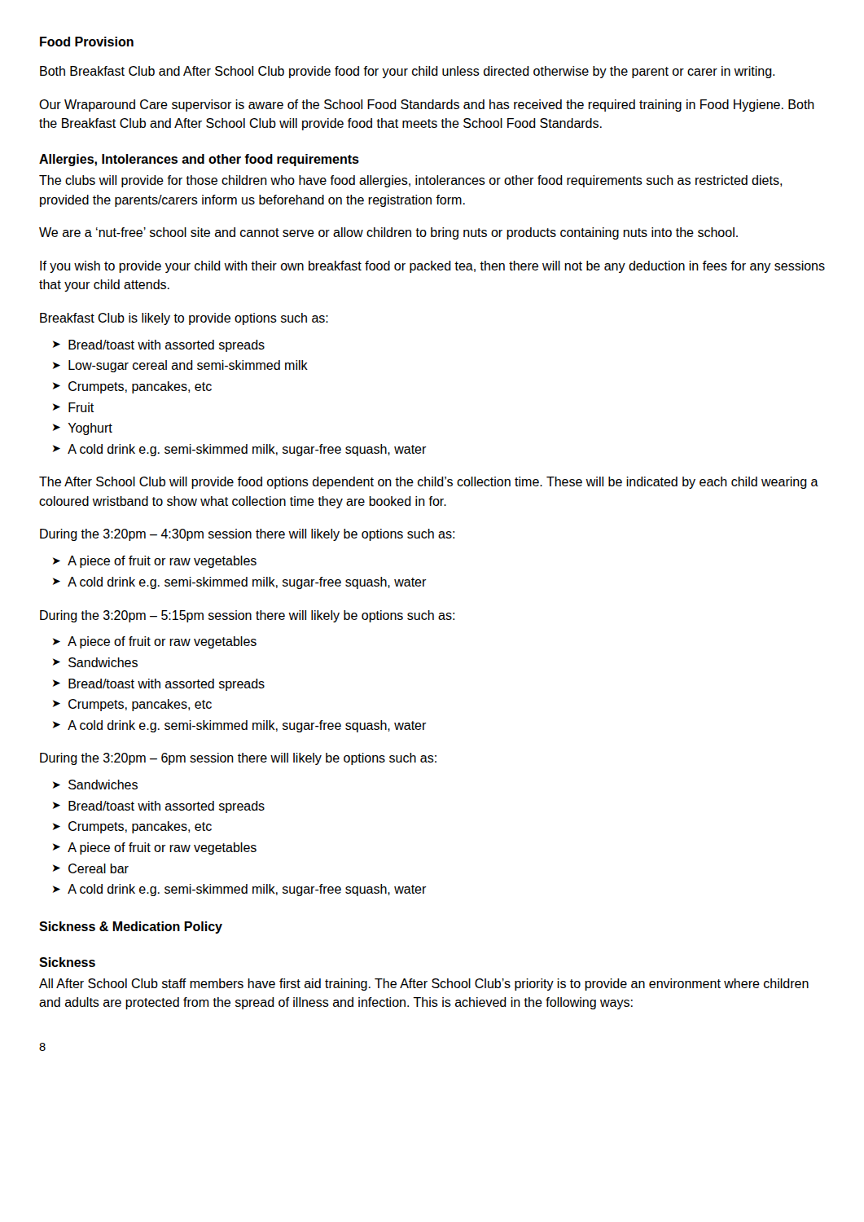Food Provision
Both Breakfast Club and After School Club provide food for your child unless directed otherwise by the parent or carer in writing.
Our Wraparound Care supervisor is aware of the School Food Standards and has received the required training in Food Hygiene. Both the Breakfast Club and After School Club will provide food that meets the School Food Standards.
Allergies, Intolerances and other food requirements
The clubs will provide for those children who have food allergies, intolerances or other food requirements such as restricted diets, provided the parents/carers inform us beforehand on the registration form.
We are a ‘nut-free’ school site and cannot serve or allow children to bring nuts or products containing nuts into the school.
If you wish to provide your child with their own breakfast food or packed tea, then there will not be any deduction in fees for any sessions that your child attends.
Breakfast Club is likely to provide options such as:
Bread/toast with assorted spreads
Low-sugar cereal and semi-skimmed milk
Crumpets, pancakes, etc
Fruit
Yoghurt
A cold drink e.g. semi-skimmed milk, sugar-free squash, water
The After School Club will provide food options dependent on the child’s collection time. These will be indicated by each child wearing a coloured wristband to show what collection time they are booked in for.
During the 3:20pm – 4:30pm session there will likely be options such as:
A piece of fruit or raw vegetables
A cold drink e.g. semi-skimmed milk, sugar-free squash, water
During the 3:20pm – 5:15pm session there will likely be options such as:
A piece of fruit or raw vegetables
Sandwiches
Bread/toast with assorted spreads
Crumpets, pancakes, etc
A cold drink e.g. semi-skimmed milk, sugar-free squash, water
During the 3:20pm – 6pm session there will likely be options such as:
Sandwiches
Bread/toast with assorted spreads
Crumpets, pancakes, etc
A piece of fruit or raw vegetables
Cereal bar
A cold drink e.g. semi-skimmed milk, sugar-free squash, water
Sickness & Medication Policy
Sickness
All After School Club staff members have first aid training. The After School Club’s priority is to provide an environment where children and adults are protected from the spread of illness and infection. This is achieved in the following ways:
8